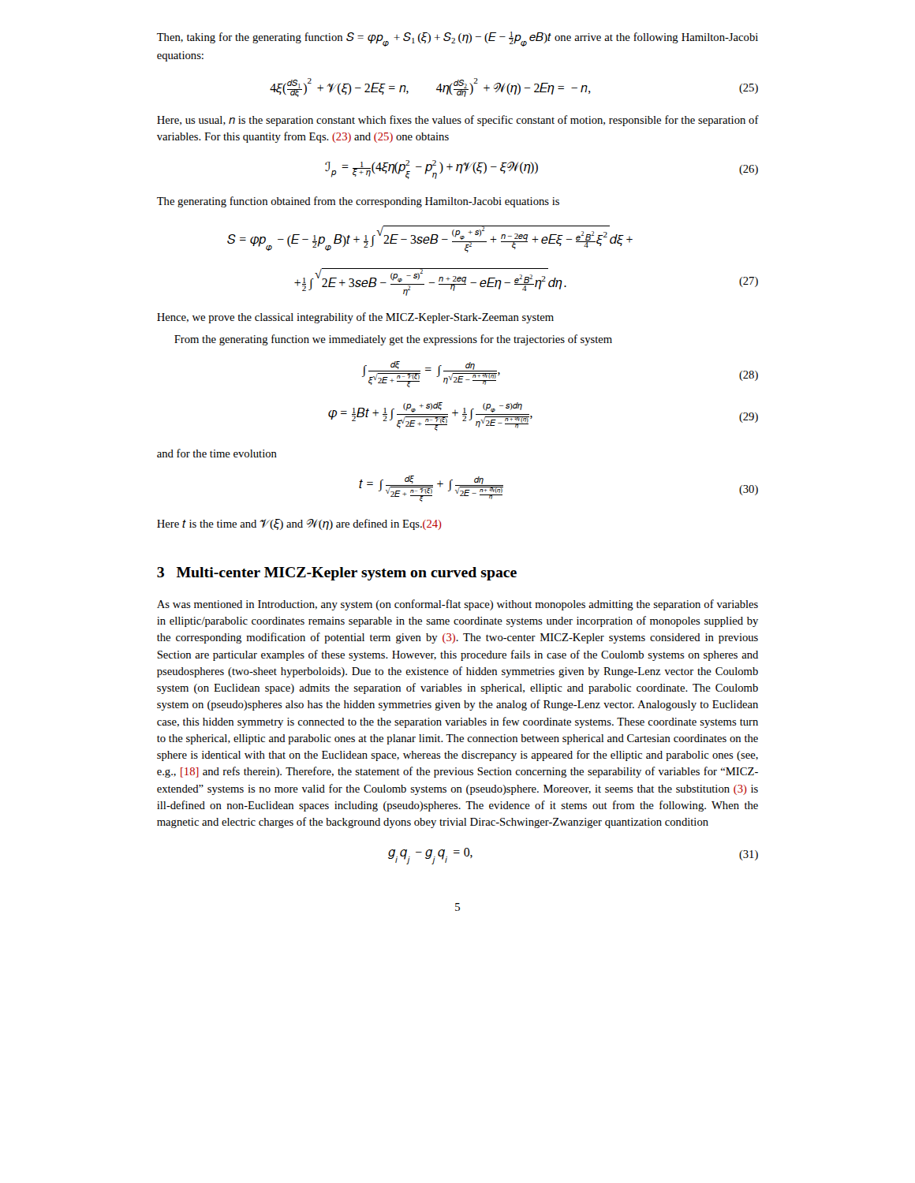Then, taking for the generating function S=φpφ+S1(ξ)+S2(η)−(E−12pφeB)t one arrive at the following Hamilton-Jacobi equations:
4ξ (dS1dξ)2 +𝒱(ξ)−2Eξ=n , 4η (dS2dη)2 +𝒲(η)−2Eη=−n,
(25)
Here, us usual, n is the separation constant which fixes the values of specific constant of motion, responsible for the separation of variables. For this quantity from Eqs. (23) and (25) one obtains
ℐp= 1ξ+η ( 4ξη(pξ2−pη2) +η𝒱(ξ) −ξ𝒲(η) )
(26)
The generating function obtained from the corresponding Hamilton-Jacobi equations is
S=φpφ −(E−12pφB)t +12∫ 2E−3seB −(pφ+s)2ξ2 +n−2eqξ +eEξ −e2B24ξ2 dξ+
+12∫ 2E+3seB −(pφ−s)2η2 −n+2eqη −eEη −e2B24η2 dη.
(27)
Hence, we prove the classical integrability of the MICZ-Kepler-Stark-Zeeman system
From the generating function we immediately get the expressions for the trajectories of system
∫ dξ ξ2E+n−𝒱(ξ)ξ = ∫ dη η2E−n+𝒲(η)η ,
(28)
φ= 12Bt +12∫ (pφ+s)dξ ξ2E+n−𝒱(ξ)ξ +12∫ (pφ−s)dη η2E−n+𝒲(η)η ,
(29)
and for the time evolution
t= ∫ dξ 2E+n−𝒱(ξ)ξ + ∫ dη 2E−n+𝒲(η)η
(30)
Here t is the time and 𝒱(ξ) and 𝒲(η) are defined in Eqs.(24)
3 Multi-center MICZ-Kepler system on curved space
As was mentioned in Introduction, any system (on conformal-flat space) without monopoles admitting the separation of variables in elliptic/parabolic coordinates remains separable in the same coordinate systems under incorpration of monopoles supplied by the corresponding modification of potential term given by (3). The two-center MICZ-Kepler systems considered in previous Section are particular examples of these systems. However, this procedure fails in case of the Coulomb systems on spheres and pseudospheres (two-sheet hyperboloids). Due to the existence of hidden symmetries given by Runge-Lenz vector the Coulomb system (on Euclidean space) admits the separation of variables in spherical, elliptic and parabolic coordinate. The Coulomb system on (pseudo)spheres also has the hidden symmetries given by the analog of Runge-Lenz vector. Analogously to Euclidean case, this hidden symmetry is connected to the the separation variables in few coordinate systems. These coordinate systems turn to the spherical, elliptic and parabolic ones at the planar limit. The connection between spherical and Cartesian coordinates on the sphere is identical with that on the Euclidean space, whereas the discrepancy is appeared for the elliptic and parabolic ones (see, e.g., [18] and refs therein). Therefore, the statement of the previous Section concerning the separability of variables for “MICZ-extended” systems is no more valid for the Coulomb systems on (pseudo)sphere. Moreover, it seems that the substitution (3) is ill-defined on non-Euclidean spaces including (pseudo)spheres. The evidence of it stems out from the following. When the magnetic and electric charges of the background dyons obey trivial Dirac-Schwinger-Zwanziger quantization condition
giqj − gjqi =0,
(31)
5